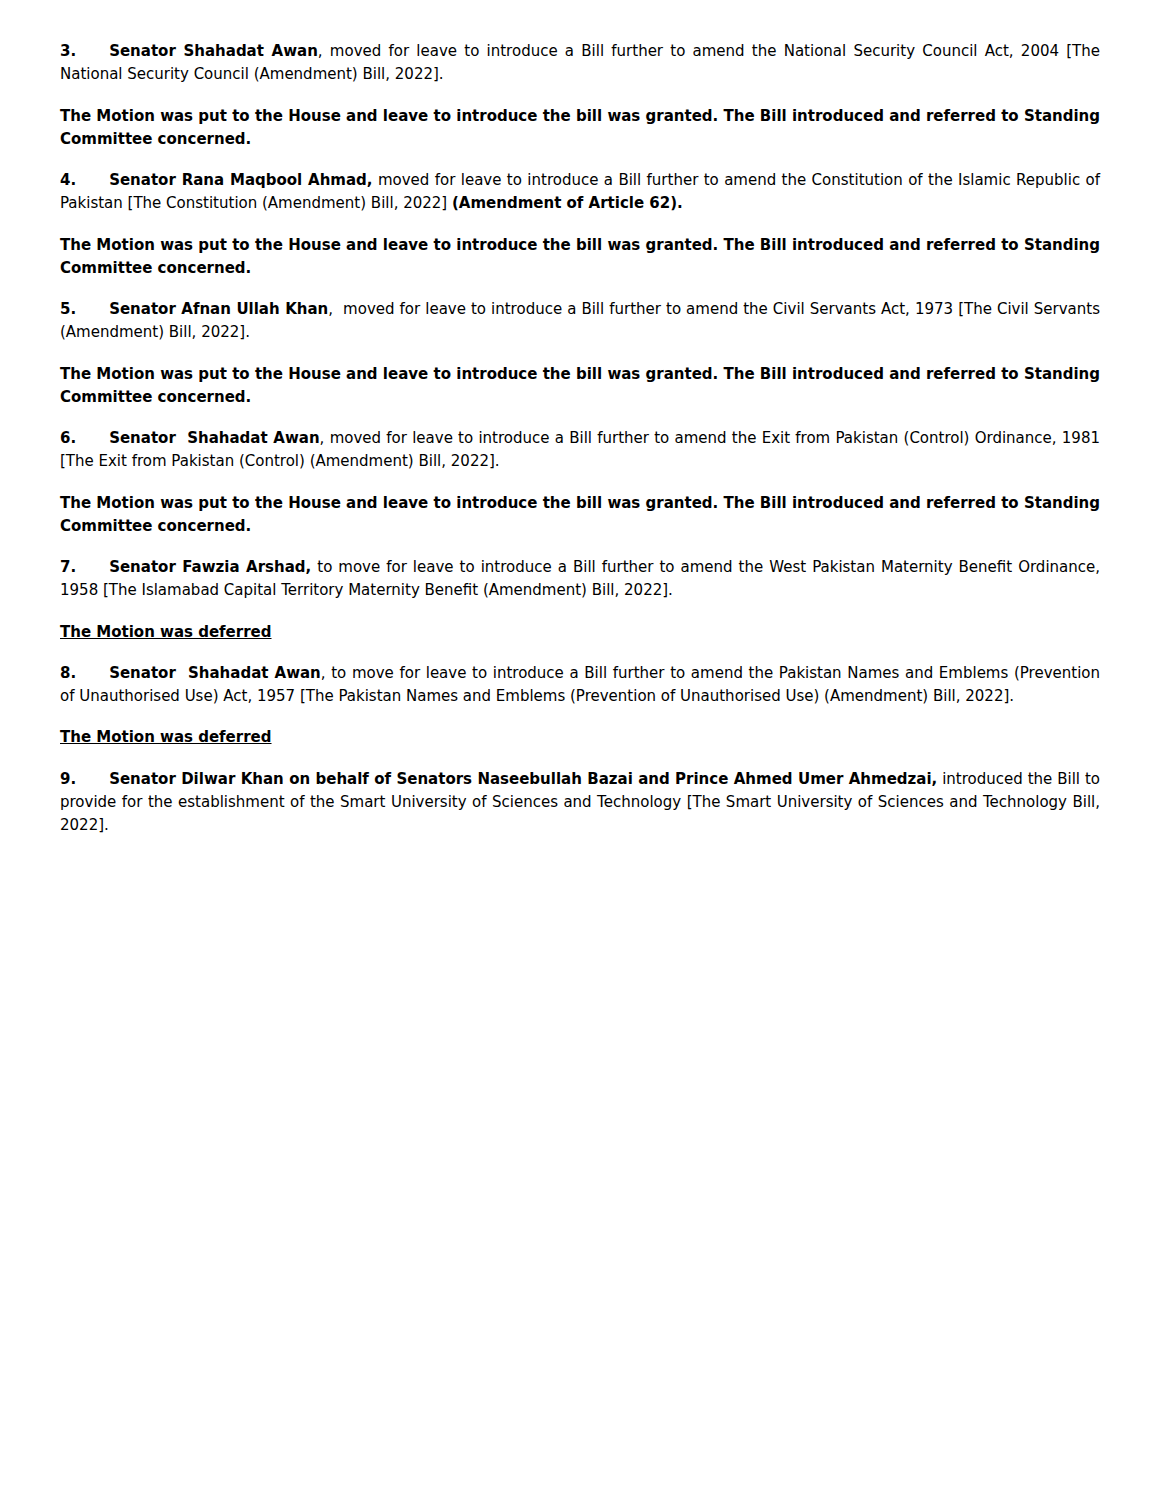3. Senator Shahadat Awan, moved for leave to introduce a Bill further to amend the National Security Council Act, 2004 [The National Security Council (Amendment) Bill, 2022].
The Motion was put to the House and leave to introduce the bill was granted. The Bill introduced and referred to Standing Committee concerned.
4. Senator Rana Maqbool Ahmad, moved for leave to introduce a Bill further to amend the Constitution of the Islamic Republic of Pakistan [The Constitution (Amendment) Bill, 2022] (Amendment of Article 62).
The Motion was put to the House and leave to introduce the bill was granted. The Bill introduced and referred to Standing Committee concerned.
5. Senator Afnan Ullah Khan, moved for leave to introduce a Bill further to amend the Civil Servants Act, 1973 [The Civil Servants (Amendment) Bill, 2022].
The Motion was put to the House and leave to introduce the bill was granted. The Bill introduced and referred to Standing Committee concerned.
6. Senator Shahadat Awan, moved for leave to introduce a Bill further to amend the Exit from Pakistan (Control) Ordinance, 1981 [The Exit from Pakistan (Control) (Amendment) Bill, 2022].
The Motion was put to the House and leave to introduce the bill was granted. The Bill introduced and referred to Standing Committee concerned.
7. Senator Fawzia Arshad, to move for leave to introduce a Bill further to amend the West Pakistan Maternity Benefit Ordinance, 1958 [The Islamabad Capital Territory Maternity Benefit (Amendment) Bill, 2022].
The Motion was deferred
8. Senator Shahadat Awan, to move for leave to introduce a Bill further to amend the Pakistan Names and Emblems (Prevention of Unauthorised Use) Act, 1957 [The Pakistan Names and Emblems (Prevention of Unauthorised Use) (Amendment) Bill, 2022].
The Motion was deferred
9. Senator Dilwar Khan on behalf of Senators Naseebullah Bazai and Prince Ahmed Umer Ahmedzai, introduced the Bill to provide for the establishment of the Smart University of Sciences and Technology [The Smart University of Sciences and Technology Bill, 2022].